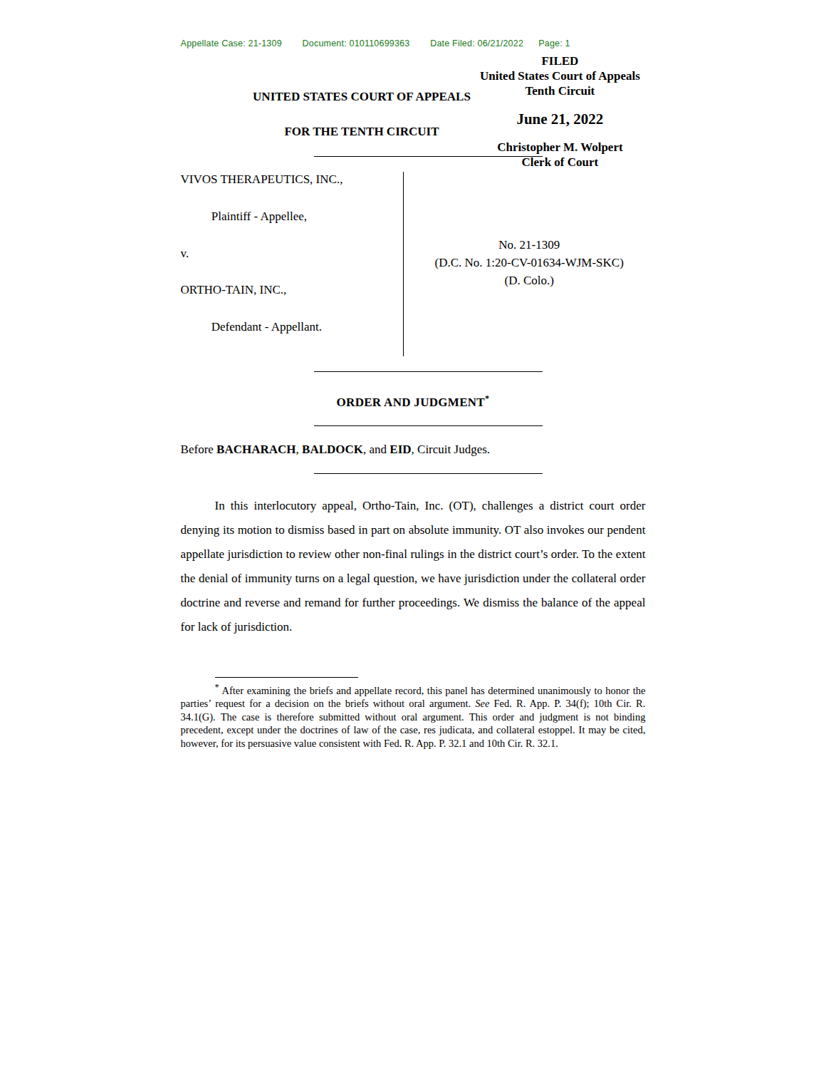Appellate Case: 21-1309 Document: 010110699363 Date Filed: 06/21/2022 Page: 1
FILED
United States Court of Appeals
Tenth Circuit
June 21, 2022
Christopher M. Wolpert
Clerk of Court
UNITED STATES COURT OF APPEALS FOR THE TENTH CIRCUIT
| VIVOS THERAPEUTICS, INC., Plaintiff - Appellee, v. ORTHO-TAIN, INC., Defendant - Appellant. | | No. 21-1309 (D.C. No. 1:20-CV-01634-WJM-SKC) (D. Colo.) |
ORDER AND JUDGMENT*
Before BACHARACH, BALDOCK, and EID, Circuit Judges.
In this interlocutory appeal, Ortho-Tain, Inc. (OT), challenges a district court order denying its motion to dismiss based in part on absolute immunity. OT also invokes our pendent appellate jurisdiction to review other non-final rulings in the district court’s order. To the extent the denial of immunity turns on a legal question, we have jurisdiction under the collateral order doctrine and reverse and remand for further proceedings. We dismiss the balance of the appeal for lack of jurisdiction.
* After examining the briefs and appellate record, this panel has determined unanimously to honor the parties’ request for a decision on the briefs without oral argument. See Fed. R. App. P. 34(f); 10th Cir. R. 34.1(G). The case is therefore submitted without oral argument. This order and judgment is not binding precedent, except under the doctrines of law of the case, res judicata, and collateral estoppel. It may be cited, however, for its persuasive value consistent with Fed. R. App. P. 32.1 and 10th Cir. R. 32.1.